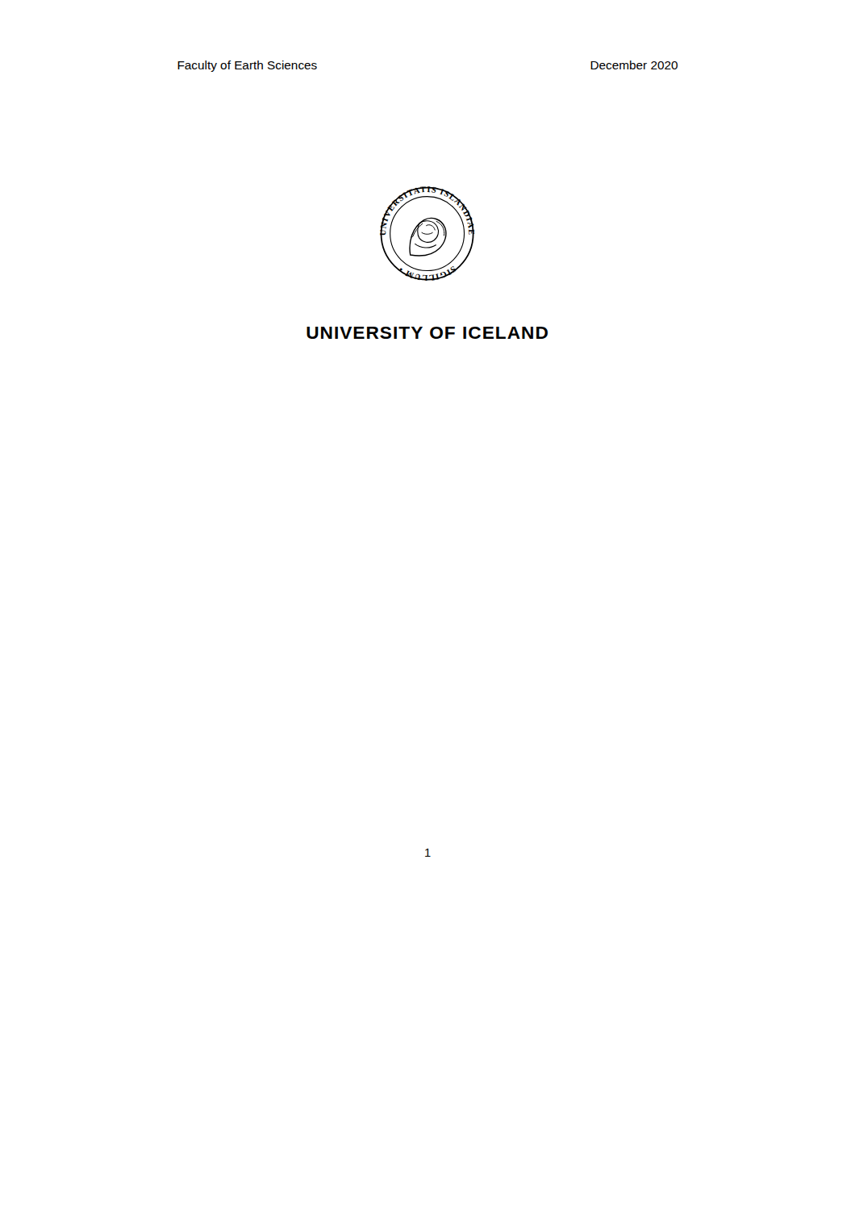Faculty of Earth Sciences December 2020
UNIVERSITATIS ISLANDIAE SIGILLUM •
UNIVERSITY OF ICELAND
1